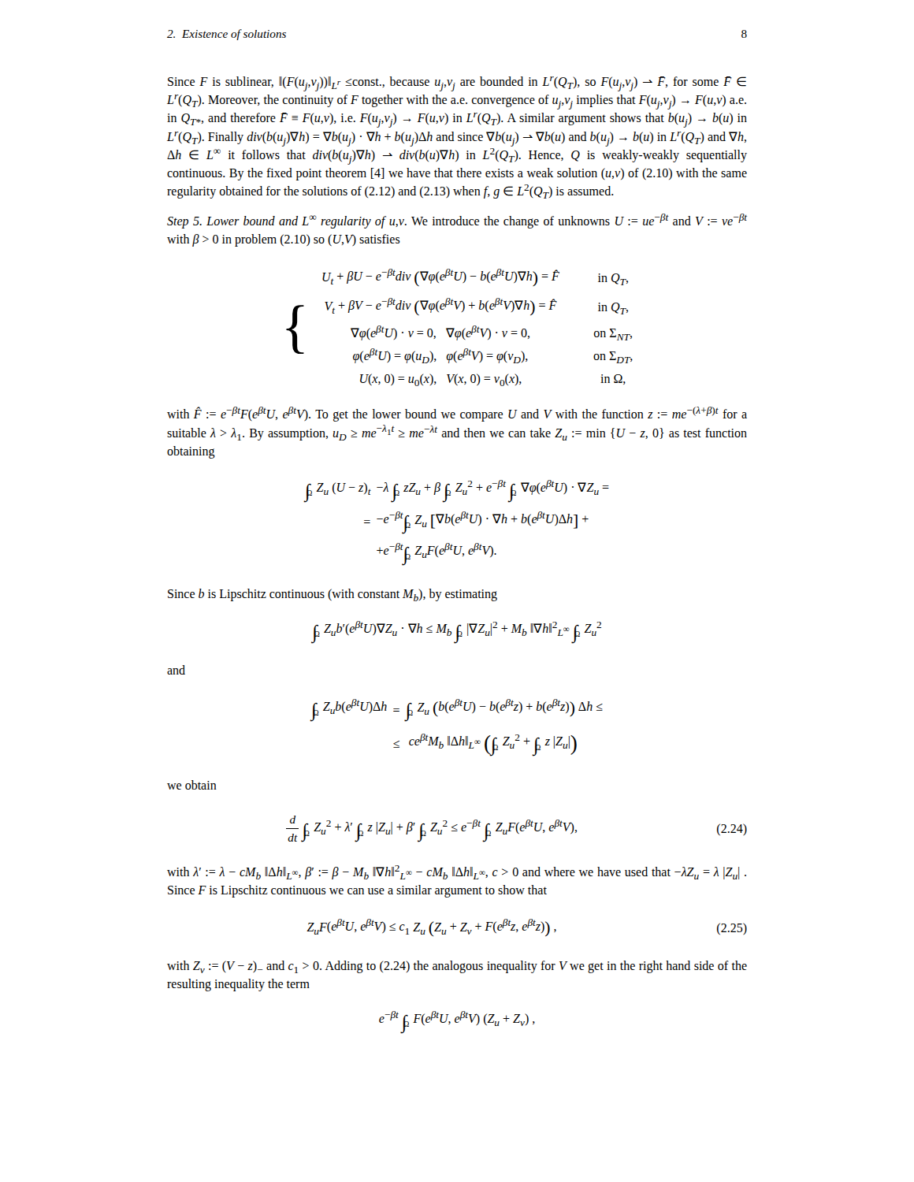2. Existence of solutions 8
Since F is sublinear, ‖(F(uj,vj))‖Lr ≤const., because uj,vj are bounded in Lr(QT), so F(uj,vj) ⇀ F̄, for some F̄ ∈ Lr(QT). Moreover, the continuity of F together with the a.e. convergence of uj,vj implies that F(uj,vj) → F(u,v) a.e. in QT*, and therefore F̄ ≡ F(u,v), i.e. F(uj,vj) → F(u,v) in Lr(QT). A similar argument shows that b(uj) → b(u) in Lr(QT). Finally div(b(uj)∇h) = ∇b(uj) · ∇h + b(uj)Δh and since ∇b(uj) ⇀ ∇b(u) and b(uj) → b(u) in Lr(QT) and ∇h, Δh ∈ L∞ it follows that div(b(uj)∇h) ⇀ div(b(u)∇h) in L2(QT). Hence, Q is weakly-weakly sequentially continuous. By the fixed point theorem [4] we have that there exists a weak solution (u,v) of (2.10) with the same regularity obtained for the solutions of (2.12) and (2.13) when f, g ∈ L2(QT) is assumed.
Step 5. Lower bound and L∞ regularity of u,v. We introduce the change of unknowns U := ue−βt and V := ve−βt with β > 0 in problem (2.10) so (U,V) satisfies
| { | U t + βU − e − βt div ( ∇ φ ( e βt U ) − b ( e βt U )∇ h ) = F̂ | in Q T , |
| V t + βV − e − βt div ( ∇ φ ( e βt V ) + b ( e βt V )∇ h ) = F̂ | in Q T , |
| ∇ φ ( e βt U ) · ν = 0, ∇ φ ( e βt V ) · ν = 0, | on Σ NT , |
| φ ( e βt U ) = φ ( u D ), φ ( e βt V ) = φ ( v D ), | on Σ DT , |
| U ( x , 0) = u 0 ( x ), V ( x , 0) = v 0 ( x ), | in Ω, |
with F̂ := e−βtF(eβtU, eβtV). To get the lower bound we compare U and V with the function z := me−(λ+β)t for a suitable λ > λ1. By assumption, uD ≥ me−λ1t ≥ me−λt and then we can take Zu := min {U − z, 0} as test function obtaining
| ∫ Ω Z u ( U − z ) t | − λ ∫ Ω zZ u + β ∫ Ω Z u 2 + e − βt ∫ Ω ∇ φ ( e βt U ) · ∇ Z u = |
| = | − e − βt ∫ Ω Z u [ ∇ b ( e βt U ) · ∇ h + b ( e βt U )Δ h ] + |
| | + e − βt ∫ Ω Z u F ( e βt U , e βt V ). |
Since b is Lipschitz continuous (with constant Mb), by estimating
∫Ω Zub′(eβtU)∇Zu · ∇h ≤ Mb ∫Ω |∇Zu|2 + Mb ‖∇h‖2L∞ ∫Ω Zu2
and
| ∫ Ω Z u b ( e βt U )Δ h | = | ∫ Ω Z u ( b ( e βt U ) − b ( e βt z ) + b ( e βt z ) ) Δ h ≤ |
| | ≤ | ce βt M b ‖Δ h ‖ L ∞ ( ∫ Ω Z u 2 + ∫ Ω z / Z u / ) |
we obtain
ddt ∫Ω Zu2 + λ′ ∫Ω z |Zu| + β′ ∫Ω Zu2 ≤ e−βt ∫Ω ZuF(eβtU, eβtV),
(2.24)
with λ′ := λ − cMb ‖Δh‖L∞, β′ := β − Mb ‖∇h‖2L∞ − cMb ‖Δh‖L∞, c > 0 and where we have used that −λZu = λ |Zu| . Since F is Lipschitz continuous we can use a similar argument to show that
ZuF(eβtU, eβtV) ≤ c1 Zu (Zu + Zv + F(eβtz, eβtz)) ,
(2.25)
with Zv := (V − z)− and c1 > 0. Adding to (2.24) the analogous inequality for V we get in the right hand side of the resulting inequality the term
e−βt ∫Ω F(eβtU, eβtV) (Zu + Zv) ,